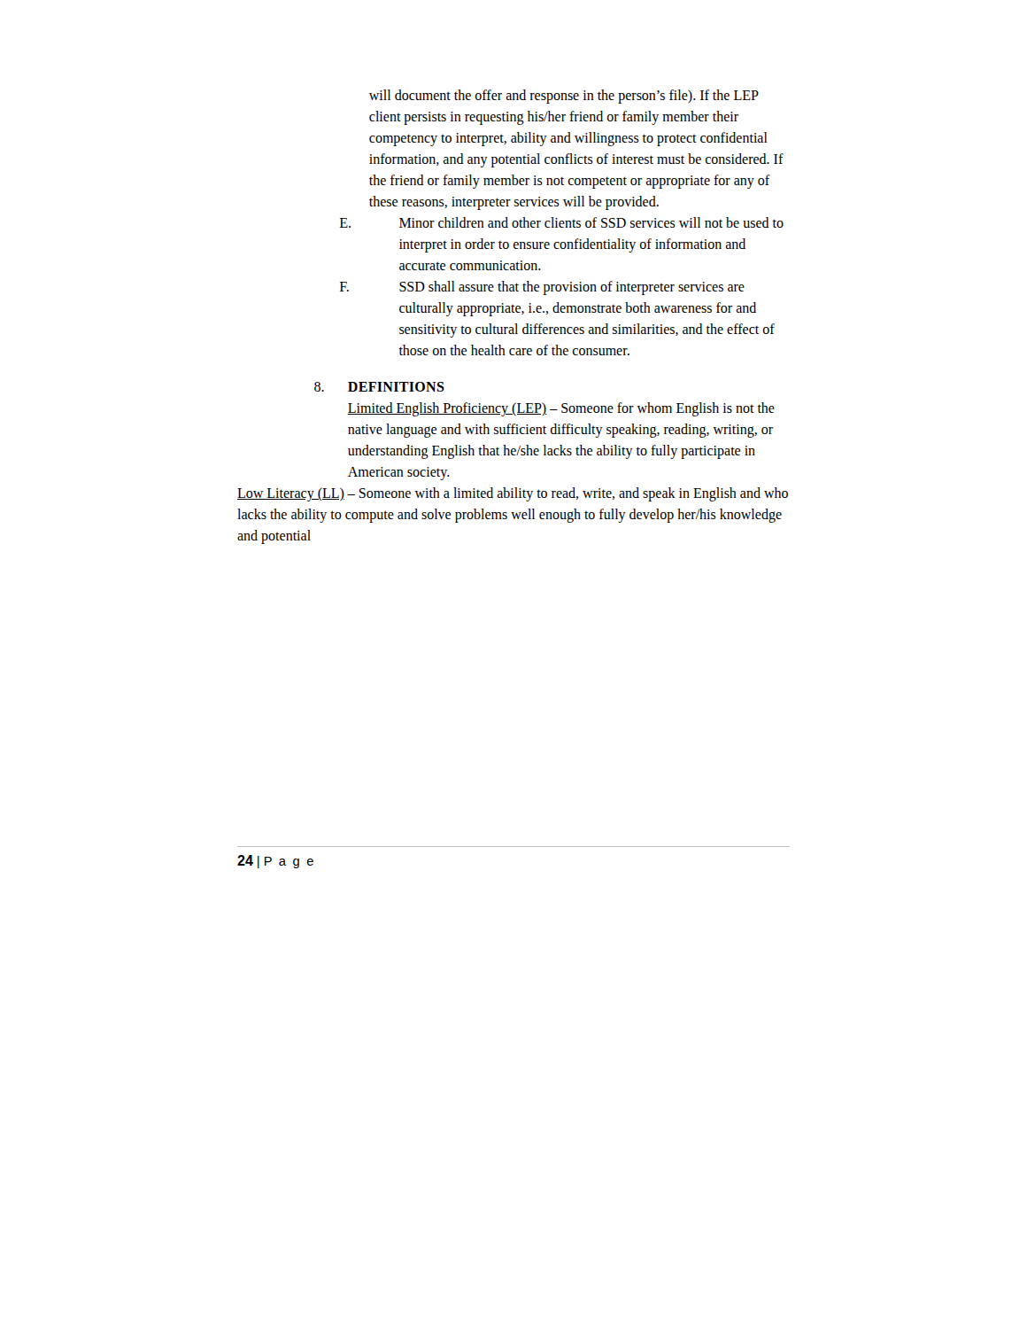will document the offer and response in the person’s file). If the LEP client persists in requesting his/her friend or family member their competency to interpret, ability and willingness to protect confidential information, and any potential conflicts of interest must be considered. If the friend or family member is not competent or appropriate for any of these reasons, interpreter services will be provided.
E. Minor children and other clients of SSD services will not be used to interpret in order to ensure confidentiality of information and accurate communication.
F. SSD shall assure that the provision of interpreter services are culturally appropriate, i.e., demonstrate both awareness for and sensitivity to cultural differences and similarities, and the effect of those on the health care of the consumer.
8.
DEFINITIONS
Limited English Proficiency (LEP) – Someone for whom English is not the native language and with sufficient difficulty speaking, reading, writing, or understanding English that he/she lacks the ability to fully participate in American society.
Low Literacy (LL) – Someone with a limited ability to read, write, and speak in English and who lacks the ability to compute and solve problems well enough to fully develop her/his knowledge and potential
24 | P a g e